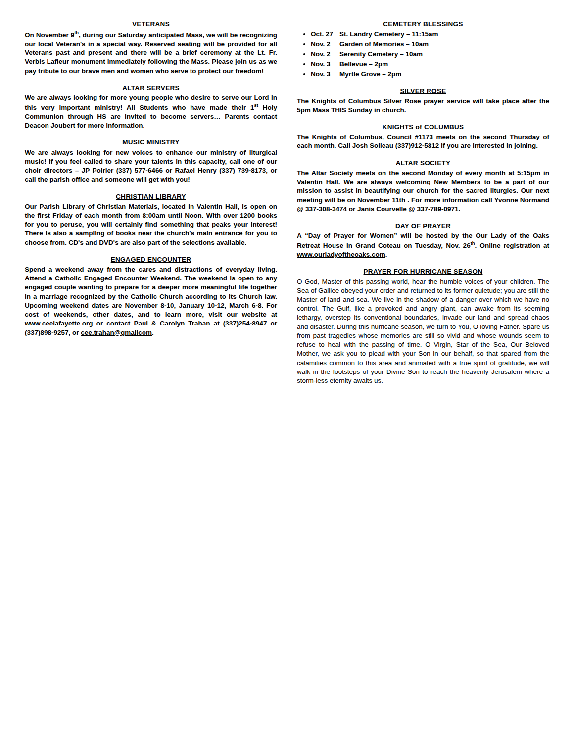VETERANS
On November 9th, during our Saturday anticipated Mass, we will be recognizing our local Veteran's in a special way. Reserved seating will be provided for all Veterans past and present and there will be a brief ceremony at the Lt. Fr. Verbis Lafleur monument immediately following the Mass. Please join us as we pay tribute to our brave men and women who serve to protect our freedom!
ALTAR SERVERS
We are always looking for more young people who desire to serve our Lord in this very important ministry! All Students who have made their 1st Holy Communion through HS are invited to become servers… Parents contact Deacon Joubert for more information.
MUSIC MINISTRY
We are always looking for new voices to enhance our ministry of liturgical music! If you feel called to share your talents in this capacity, call one of our choir directors – JP Poirier (337) 577-6466 or Rafael Henry (337) 739-8173, or call the parish office and someone will get with you!
CHRISTIAN LIBRARY
Our Parish Library of Christian Materials, located in Valentin Hall, is open on the first Friday of each month from 8:00am until Noon. With over 1200 books for you to peruse, you will certainly find something that peaks your interest! There is also a sampling of books near the church's main entrance for you to choose from. CD's and DVD's are also part of the selections available.
ENGAGED ENCOUNTER
Spend a weekend away from the cares and distractions of everyday living. Attend a Catholic Engaged Encounter Weekend. The weekend is open to any engaged couple wanting to prepare for a deeper more meaningful life together in a marriage recognized by the Catholic Church according to its Church law. Upcoming weekend dates are November 8-10, January 10-12, March 6-8. For cost of weekends, other dates, and to learn more, visit our website at www.ceelafayette.org or contact Paul & Carolyn Trahan at (337)254-8947 or (337)898-9257, or cee.trahan@gmailcom.
CEMETERY BLESSINGS
Oct. 27 St. Landry Cemetery – 11:15am
Nov. 2 Garden of Memories – 10am
Nov. 2 Serenity Cemetery – 10am
Nov. 3 Bellevue – 2pm
Nov. 3 Myrtle Grove – 2pm
SILVER ROSE
The Knights of Columbus Silver Rose prayer service will take place after the 5pm Mass THIS Sunday in church.
KNIGHTS of COLUMBUS
The Knights of Columbus, Council #1173 meets on the second Thursday of each month. Call Josh Soileau (337)912-5812 if you are interested in joining.
ALTAR SOCIETY
The Altar Society meets on the second Monday of every month at 5:15pm in Valentin Hall. We are always welcoming New Members to be a part of our mission to assist in beautifying our church for the sacred liturgies. Our next meeting will be on November 11th . For more information call Yvonne Normand @ 337-308-3474 or Janis Courvelle @ 337-789-0971.
DAY OF PRAYER
A “Day of Prayer for Women” will be hosted by the Our Lady of the Oaks Retreat House in Grand Coteau on Tuesday, Nov. 26th. Online registration at www.ourladyoftheoaks.com.
PRAYER FOR HURRICANE SEASON
O God, Master of this passing world, hear the humble voices of your children. The Sea of Galilee obeyed your order and returned to its former quietude; you are still the Master of land and sea. We live in the shadow of a danger over which we have no control. The Gulf, like a provoked and angry giant, can awake from its seeming lethargy, overstep its conventional boundaries, invade our land and spread chaos and disaster. During this hurricane season, we turn to You, O loving Father. Spare us from past tragedies whose memories are still so vivid and whose wounds seem to refuse to heal with the passing of time. O Virgin, Star of the Sea, Our Beloved Mother, we ask you to plead with your Son in our behalf, so that spared from the calamities common to this area and animated with a true spirit of gratitude, we will walk in the footsteps of your Divine Son to reach the heavenly Jerusalem where a storm-less eternity awaits us.